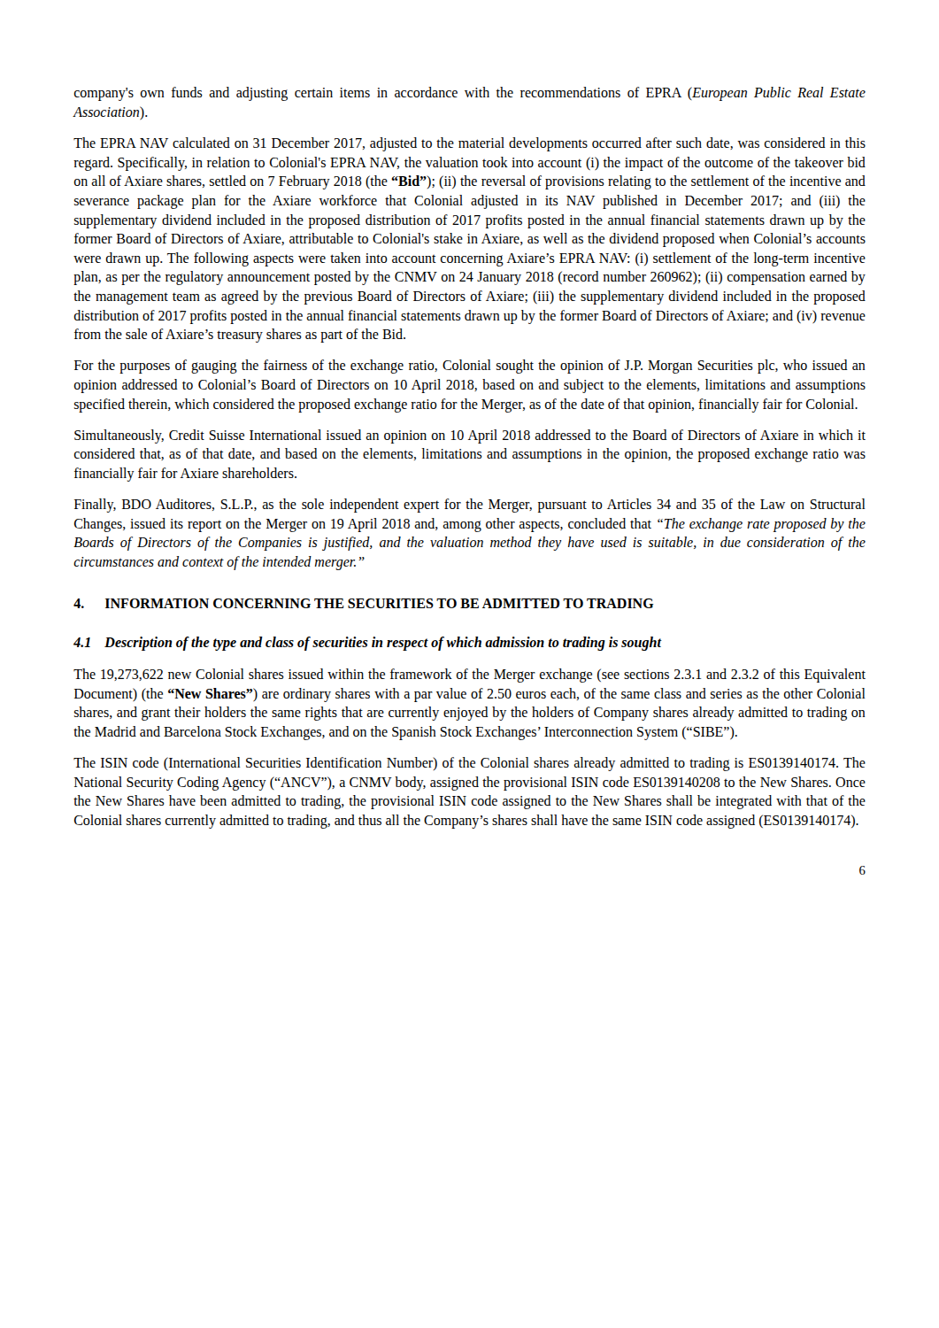company's own funds and adjusting certain items in accordance with the recommendations of EPRA (European Public Real Estate Association).
The EPRA NAV calculated on 31 December 2017, adjusted to the material developments occurred after such date, was considered in this regard. Specifically, in relation to Colonial's EPRA NAV, the valuation took into account (i) the impact of the outcome of the takeover bid on all of Axiare shares, settled on 7 February 2018 (the “Bid”); (ii) the reversal of provisions relating to the settlement of the incentive and severance package plan for the Axiare workforce that Colonial adjusted in its NAV published in December 2017; and (iii) the supplementary dividend included in the proposed distribution of 2017 profits posted in the annual financial statements drawn up by the former Board of Directors of Axiare, attributable to Colonial's stake in Axiare, as well as the dividend proposed when Colonial’s accounts were drawn up. The following aspects were taken into account concerning Axiare’s EPRA NAV: (i) settlement of the long-term incentive plan, as per the regulatory announcement posted by the CNMV on 24 January 2018 (record number 260962); (ii) compensation earned by the management team as agreed by the previous Board of Directors of Axiare; (iii) the supplementary dividend included in the proposed distribution of 2017 profits posted in the annual financial statements drawn up by the former Board of Directors of Axiare; and (iv) revenue from the sale of Axiare’s treasury shares as part of the Bid.
For the purposes of gauging the fairness of the exchange ratio, Colonial sought the opinion of J.P. Morgan Securities plc, who issued an opinion addressed to Colonial’s Board of Directors on 10 April 2018, based on and subject to the elements, limitations and assumptions specified therein, which considered the proposed exchange ratio for the Merger, as of the date of that opinion, financially fair for Colonial.
Simultaneously, Credit Suisse International issued an opinion on 10 April 2018 addressed to the Board of Directors of Axiare in which it considered that, as of that date, and based on the elements, limitations and assumptions in the opinion, the proposed exchange ratio was financially fair for Axiare shareholders.
Finally, BDO Auditores, S.L.P., as the sole independent expert for the Merger, pursuant to Articles 34 and 35 of the Law on Structural Changes, issued its report on the Merger on 19 April 2018 and, among other aspects, concluded that “The exchange rate proposed by the Boards of Directors of the Companies is justified, and the valuation method they have used is suitable, in due consideration of the circumstances and context of the intended merger.”
4. INFORMATION CONCERNING THE SECURITIES TO BE ADMITTED TO TRADING
4.1 Description of the type and class of securities in respect of which admission to trading is sought
The 19,273,622 new Colonial shares issued within the framework of the Merger exchange (see sections 2.3.1 and 2.3.2 of this Equivalent Document) (the “New Shares”) are ordinary shares with a par value of 2.50 euros each, of the same class and series as the other Colonial shares, and grant their holders the same rights that are currently enjoyed by the holders of Company shares already admitted to trading on the Madrid and Barcelona Stock Exchanges, and on the Spanish Stock Exchanges’ Interconnection System (“SIBE”).
The ISIN code (International Securities Identification Number) of the Colonial shares already admitted to trading is ES0139140174. The National Security Coding Agency (“ANCV”), a CNMV body, assigned the provisional ISIN code ES0139140208 to the New Shares. Once the New Shares have been admitted to trading, the provisional ISIN code assigned to the New Shares shall be integrated with that of the Colonial shares currently admitted to trading, and thus all the Company’s shares shall have the same ISIN code assigned (ES0139140174).
6